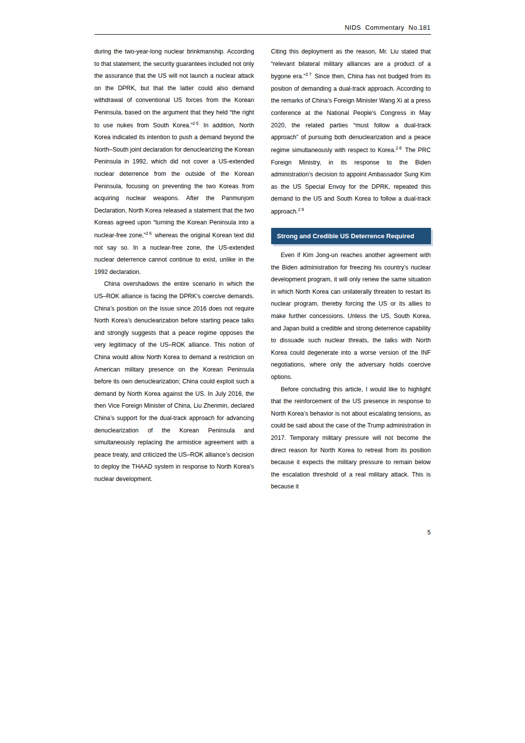NIDS Commentary No.181
during the two-year-long nuclear brinkmanship. According to that statement, the security guarantees included not only the assurance that the US will not launch a nuclear attack on the DPRK, but that the latter could also demand withdrawal of conventional US forces from the Korean Peninsula, based on the argument that they held “the right to use nukes from South Korea.”25 In addition, North Korea indicated its intention to push a demand beyond the North–South joint declaration for denuclearizing the Korean Peninsula in 1992, which did not cover a US-extended nuclear deterrence from the outside of the Korean Peninsula, focusing on preventing the two Koreas from acquiring nuclear weapons. After the Panmunjom Declaration, North Korea released a statement that the two Koreas agreed upon “turning the Korean Peninsula into a nuclear-free zone,”26 whereas the original Korean text did not say so. In a nuclear-free zone, the US-extended nuclear deterrence cannot continue to exist, unlike in the 1992 declaration.
China overshadows the entire scenario in which the US–ROK alliance is facing the DPRK’s coercive demands. China’s position on the issue since 2016 does not require North Korea’s denuclearization before starting peace talks and strongly suggests that a peace regime opposes the very legitimacy of the US–ROK alliance. This notion of China would allow North Korea to demand a restriction on American military presence on the Korean Peninsula before its own denuclearization; China could exploit such a demand by North Korea against the US. In July 2016, the then Vice Foreign Minister of China, Liu Zhenmin, declared China’s support for the dual-track approach for advancing denuclearization of the Korean Peninsula and simultaneously replacing the armistice agreement with a peace treaty, and criticized the US–ROK alliance’s decision to deploy the THAAD system in response to North Korea’s nuclear development.
Citing this deployment as the reason, Mr. Liu stated that “relevant bilateral military alliances are a product of a bygone era.”27 Since then, China has not budged from its position of demanding a dual-track approach. According to the remarks of China’s Foreign Minister Wang Xi at a press conference at the National People's Congress in May 2020, the related parties “must follow a dual-track approach” of pursuing both denuclearization and a peace regime simultaneously with respect to Korea.28 The PRC Foreign Ministry, in its response to the Biden administration’s decision to appoint Ambassador Sung Kim as the US Special Envoy for the DPRK, repeated this demand to the US and South Korea to follow a dual-track approach.29
Strong and Credible US Deterrence Required
Even if Kim Jong-un reaches another agreement with the Biden administration for freezing his country’s nuclear development program, it will only renew the same situation in which North Korea can unilaterally threaten to restart its nuclear program, thereby forcing the US or its allies to make further concessions. Unless the US, South Korea, and Japan build a credible and strong deterrence capability to dissuade such nuclear threats, the talks with North Korea could degenerate into a worse version of the INF negotiations, where only the adversary holds coercive options.
Before concluding this article, I would like to highlight that the reinforcement of the US presence in response to North Korea’s behavior is not about escalating tensions, as could be said about the case of the Trump administration in 2017. Temporary military pressure will not become the direct reason for North Korea to retreat from its position because it expects the military pressure to remain below the escalation threshold of a real military attack. This is because it
5